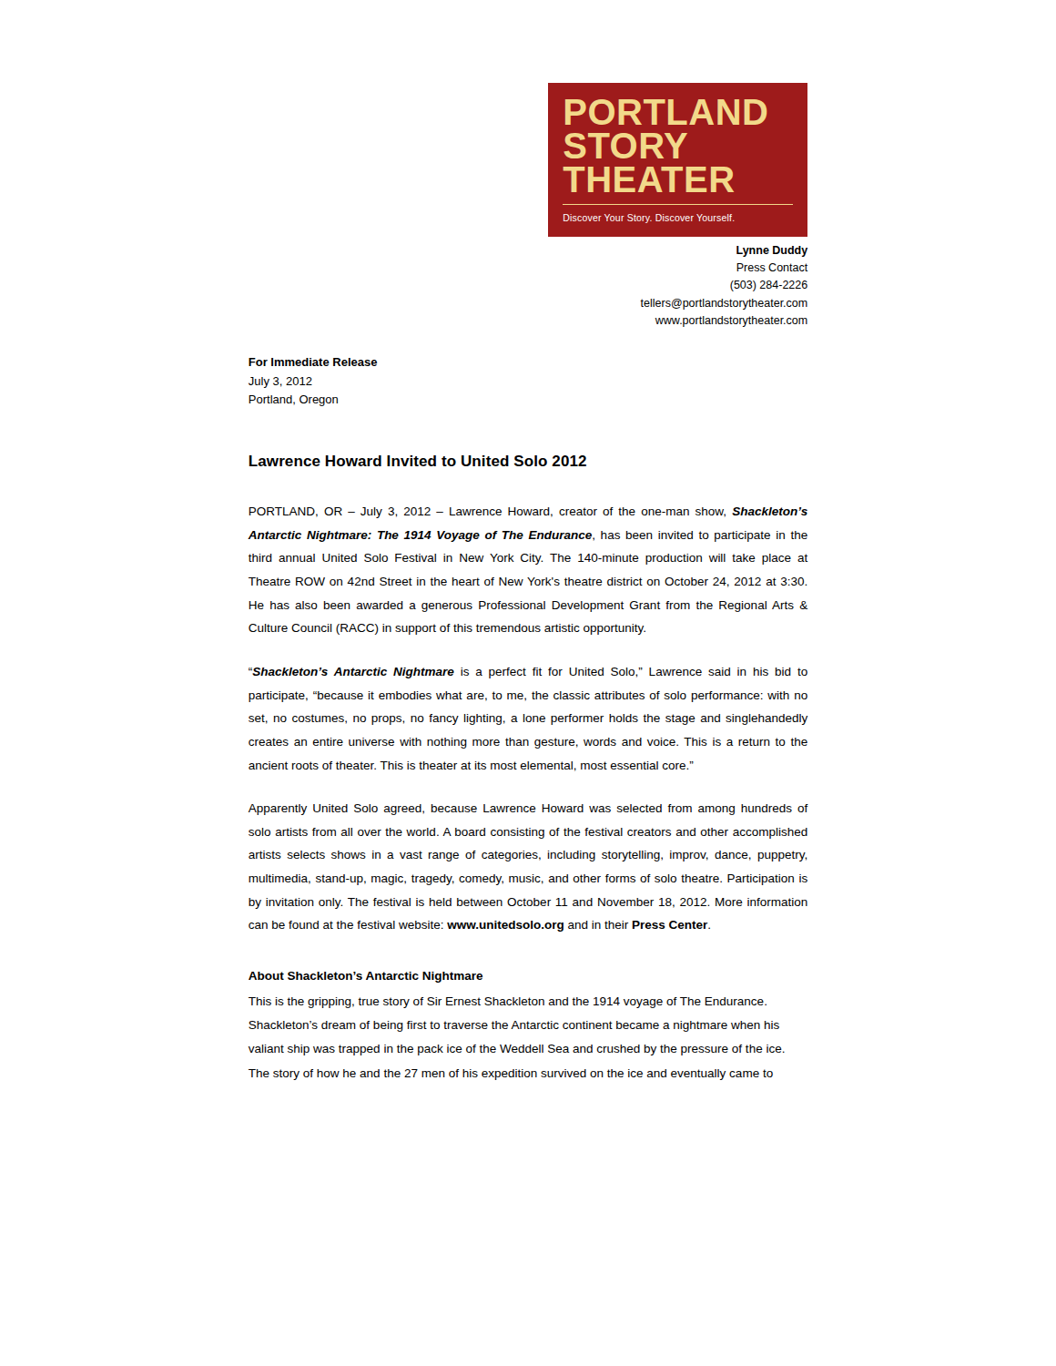Portland
Story
Theater
Discover Your Story. Discover Yourself.
Lynne Duddy
Press Contact
(503) 284-2226
tellers@portlandstorytheater.com
www.portlandstorytheater.com
For Immediate Release
July 3, 2012
Portland, Oregon
Lawrence Howard Invited to United Solo 2012
PORTLAND, OR – July 3, 2012 – Lawrence Howard, creator of the one-man show, Shackleton’s Antarctic Nightmare: The 1914 Voyage of The Endurance, has been invited to participate in the third annual United Solo Festival in New York City. The 140-minute production will take place at Theatre ROW on 42nd Street in the heart of New York's theatre district on October 24, 2012 at 3:30. He has also been awarded a generous Professional Development Grant from the Regional Arts & Culture Council (RACC) in support of this tremendous artistic opportunity.
“Shackleton’s Antarctic Nightmare is a perfect fit for United Solo,” Lawrence said in his bid to participate, “because it embodies what are, to me, the classic attributes of solo performance: with no set, no costumes, no props, no fancy lighting, a lone performer holds the stage and singlehandedly creates an entire universe with nothing more than gesture, words and voice. This is a return to the ancient roots of theater. This is theater at its most elemental, most essential core.”
Apparently United Solo agreed, because Lawrence Howard was selected from among hundreds of solo artists from all over the world. A board consisting of the festival creators and other accomplished artists selects shows in a vast range of categories, including storytelling, improv, dance, puppetry, multimedia, stand-up, magic, tragedy, comedy, music, and other forms of solo theatre. Participation is by invitation only. The festival is held between October 11 and November 18, 2012. More information can be found at the festival website: www.unitedsolo.org and in their Press Center.
About Shackleton’s Antarctic Nightmare
This is the gripping, true story of Sir Ernest Shackleton and the 1914 voyage of The Endurance. Shackleton’s dream of being first to traverse the Antarctic continent became a nightmare when his valiant ship was trapped in the pack ice of the Weddell Sea and crushed by the pressure of the ice. The story of how he and the 27 men of his expedition survived on the ice and eventually came to